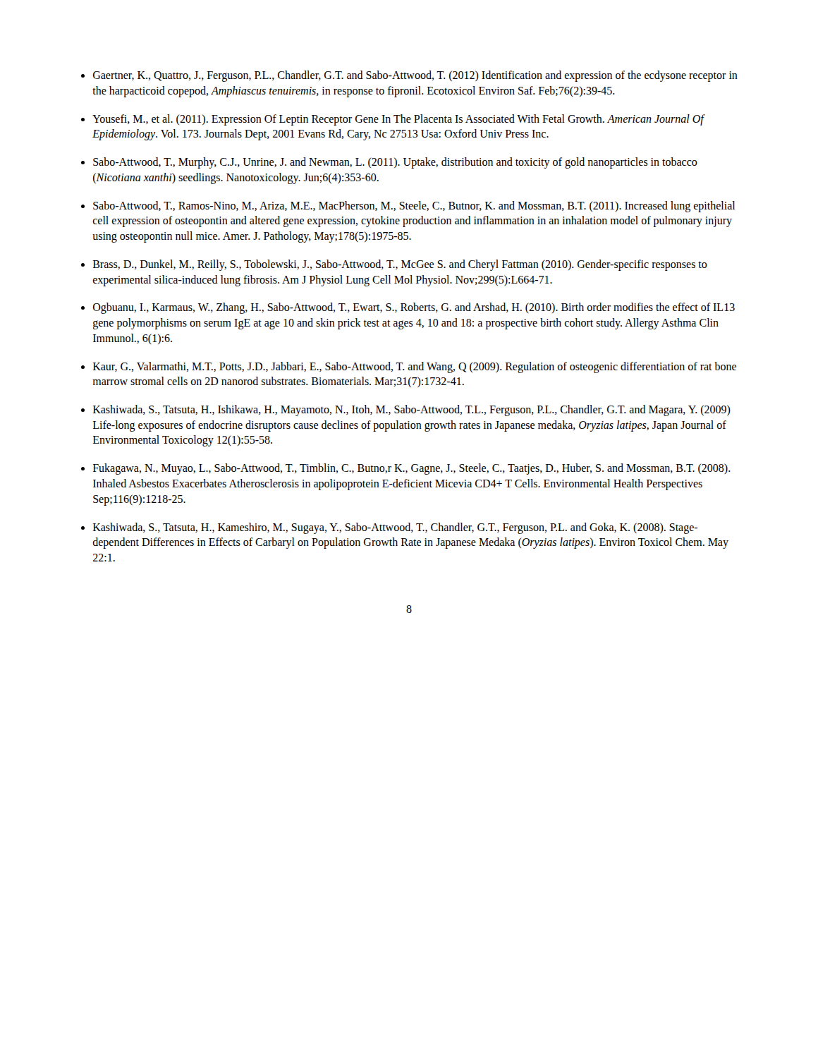Gaertner, K., Quattro, J., Ferguson, P.L., Chandler, G.T. and Sabo-Attwood, T. (2012) Identification and expression of the ecdysone receptor in the harpacticoid copepod, Amphiascus tenuiremis, in response to fipronil. Ecotoxicol Environ Saf. Feb;76(2):39-45.
Yousefi, M., et al. (2011). Expression Of Leptin Receptor Gene In The Placenta Is Associated With Fetal Growth. American Journal Of Epidemiology. Vol. 173. Journals Dept, 2001 Evans Rd, Cary, Nc 27513 Usa: Oxford Univ Press Inc.
Sabo-Attwood, T., Murphy, C.J., Unrine, J. and Newman, L. (2011). Uptake, distribution and toxicity of gold nanoparticles in tobacco (Nicotiana xanthi) seedlings. Nanotoxicology. Jun;6(4):353-60.
Sabo-Attwood, T., Ramos-Nino, M., Ariza, M.E., MacPherson, M., Steele, C., Butnor, K. and Mossman, B.T. (2011). Increased lung epithelial cell expression of osteopontin and altered gene expression, cytokine production and inflammation in an inhalation model of pulmonary injury using osteopontin null mice. Amer. J. Pathology, May;178(5):1975-85.
Brass, D., Dunkel, M., Reilly, S., Tobolewski, J., Sabo-Attwood, T., McGee S. and Cheryl Fattman (2010). Gender-specific responses to experimental silica-induced lung fibrosis. Am J Physiol Lung Cell Mol Physiol. Nov;299(5):L664-71.
Ogbuanu, I., Karmaus, W., Zhang, H., Sabo-Attwood, T., Ewart, S., Roberts, G. and Arshad, H. (2010). Birth order modifies the effect of IL13 gene polymorphisms on serum IgE at age 10 and skin prick test at ages 4, 10 and 18: a prospective birth cohort study. Allergy Asthma Clin Immunol., 6(1):6.
Kaur, G., Valarmathi, M.T., Potts, J.D., Jabbari, E., Sabo-Attwood, T. and Wang, Q (2009). Regulation of osteogenic differentiation of rat bone marrow stromal cells on 2D nanorod substrates. Biomaterials. Mar;31(7):1732-41.
Kashiwada, S., Tatsuta, H., Ishikawa, H., Mayamoto, N., Itoh, M., Sabo-Attwood, T.L., Ferguson, P.L., Chandler, G.T. and Magara, Y. (2009) Life-long exposures of endocrine disruptors cause declines of population growth rates in Japanese medaka, Oryzias latipes, Japan Journal of Environmental Toxicology 12(1):55-58.
Fukagawa, N., Muyao, L., Sabo-Attwood, T., Timblin, C., Butno,r K., Gagne, J., Steele, C., Taatjes, D., Huber, S. and Mossman, B.T. (2008). Inhaled Asbestos Exacerbates Atherosclerosis in apolipoprotein E-deficient Micevia CD4+ T Cells. Environmental Health Perspectives Sep;116(9):1218-25.
Kashiwada, S., Tatsuta, H., Kameshiro, M., Sugaya, Y., Sabo-Attwood, T., Chandler, G.T., Ferguson, P.L. and Goka, K. (2008). Stage-dependent Differences in Effects of Carbaryl on Population Growth Rate in Japanese Medaka (Oryzias latipes). Environ Toxicol Chem. May 22:1.
8